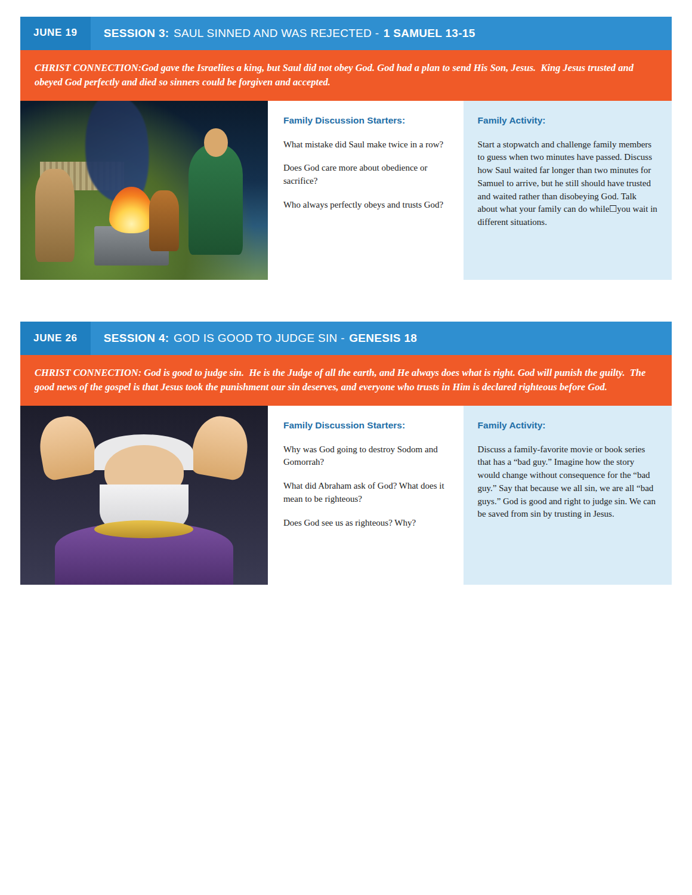JUNE 19
SESSION 3: Saul Sinned and Was Rejected - 1 Samuel 13-15
CHRIST CONNECTION:God gave the Israelites a king, but Saul did not obey God. God had a plan to send His Son, Jesus. King Jesus trusted and obeyed God perfectly and died so sinners could be forgiven and accepted.
Family Discussion Starters:
What mistake did Saul make twice in a row?
Does God care more about obedience or sacrifice?
Who always perfectly obeys and trusts God?
Family Activity:
Start a stopwatch and challenge family members to guess when two minutes have passed. Discuss how Saul waited far longer than two minutes for Samuel to arrive, but he still should have trusted and waited rather than disobeying God. Talk about what your family can do while☐you wait in different situations.
JUNE 26
SESSION 4: God is Good to Judge Sin - Genesis 18
CHRIST CONNECTION: God is good to judge sin. He is the Judge of all the earth, and He always does what is right. God will punish the guilty. The good news of the gospel is that Jesus took the punishment our sin deserves, and everyone who trusts in Him is declared righteous before God.
Family Discussion Starters:
Why was God going to destroy Sodom and Gomorrah?
What did Abraham ask of God? What does it mean to be righteous?
Does God see us as righteous? Why?
Family Activity:
Discuss a family-favorite movie or book series that has a “bad guy.” Imagine how the story would change without consequence for the “bad guy.” Say that because we all sin, we are all “bad guys.” God is good and right to judge sin. We can be saved from sin by trusting in Jesus.